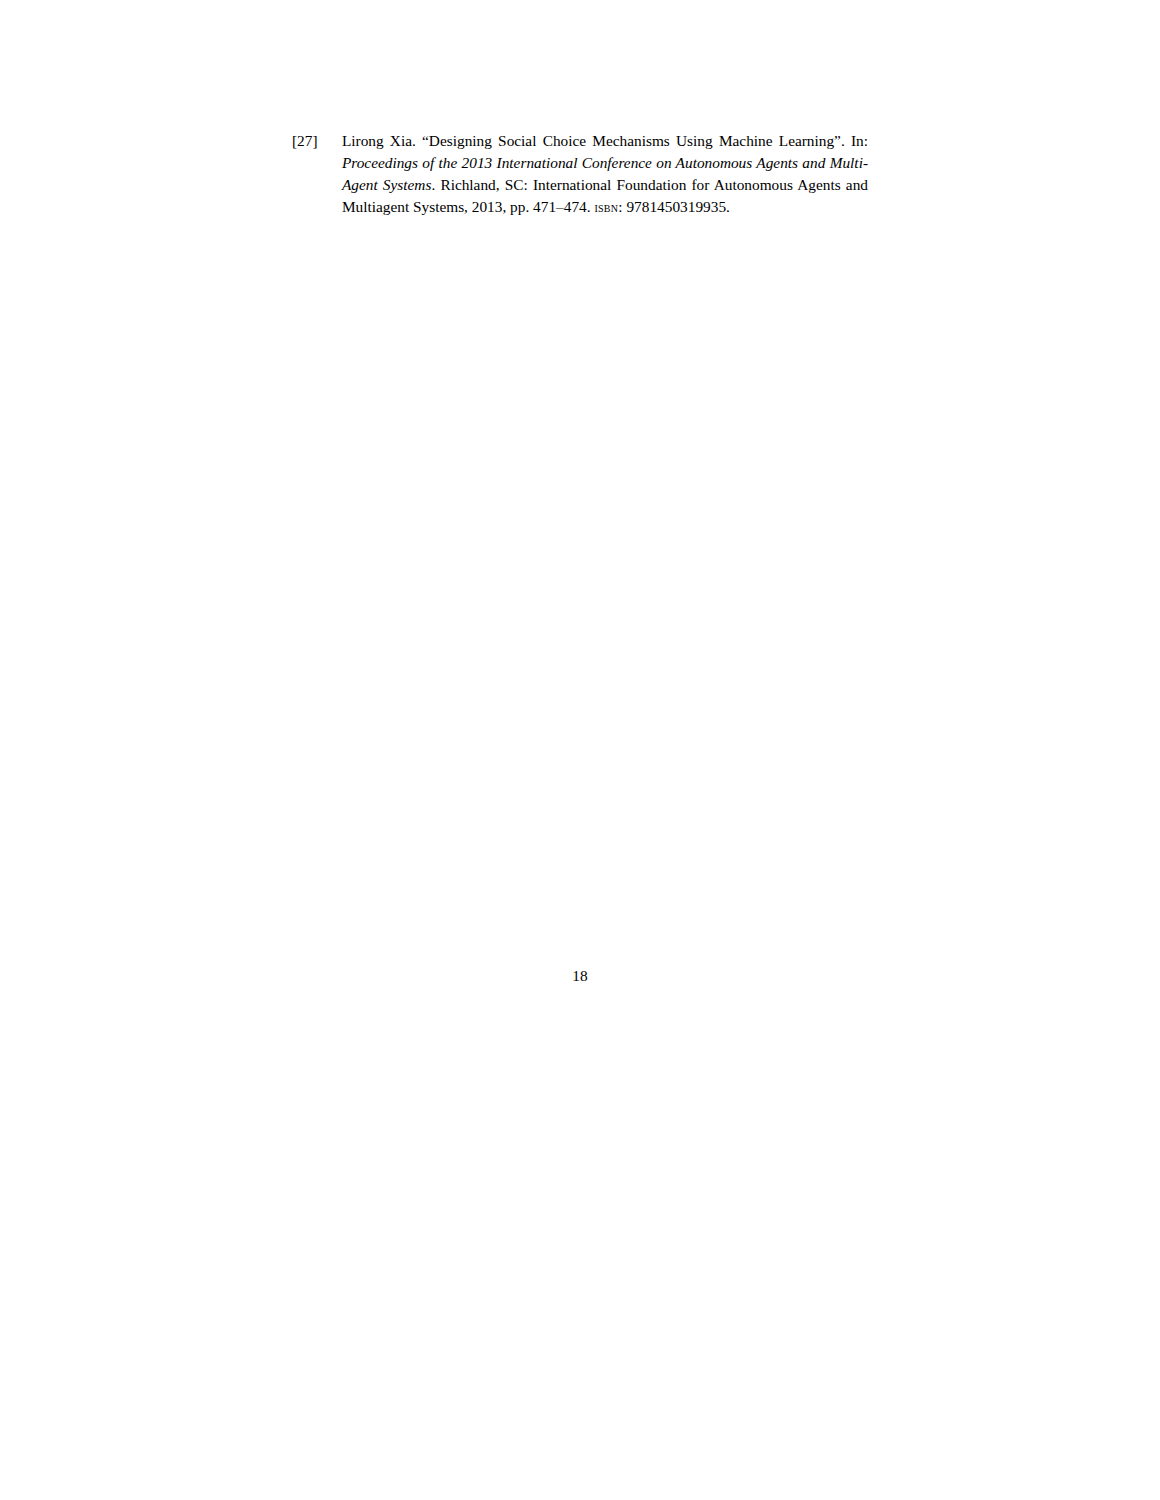[27]
Lirong Xia. “Designing Social Choice Mechanisms Using Machine Learning”. In: Proceedings of the 2013 International Conference on Autonomous Agents and Multi-Agent Systems. Richland, SC: International Foundation for Autonomous Agents and Multiagent Systems, 2013, pp. 471–474. isbn: 9781450319935.
18